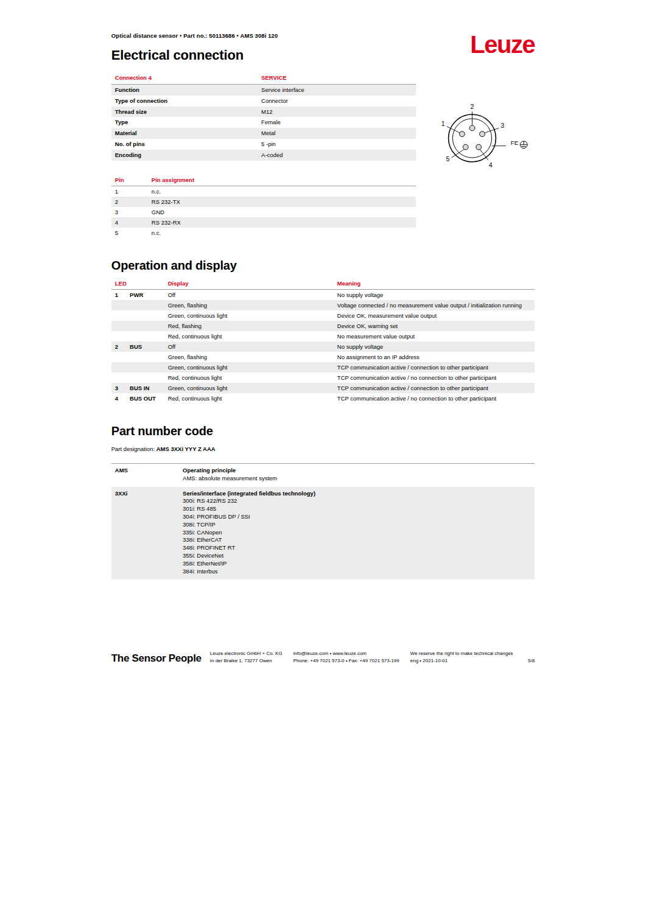Optical distance sensor • Part no.: 50113686 • AMS 308i 120
Electrical connection
Leuze
| Connection 4 | SERVICE |
| --- | --- |
| Function | Service interface |
| Type of connection | Connector |
| Thread size | M12 |
| Type | Female |
| Material | Metal |
| No. of pins | 5 -pin |
| Encoding | A-coded |
| Pin | Pin assignment |
| --- | --- |
| 1 | n.c. |
| 2 | RS 232-TX |
| 3 | GND |
| 4 | RS 232-RX |
| 5 | n.c. |
2 1 3 5 4 FE
Operation and display
| LED | Display | Meaning |
| --- | --- | --- |
| 1 | PWR | Off | No supply voltage |
| | | Green, flashing | Voltage connected / no measurement value output / initialization running |
| | | Green, continuous light | Device OK, measurement value output |
| | | Red, flashing | Device OK, warning set |
| | | Red, continuous light | No measurement value output |
| 2 | BUS | Off | No supply voltage |
| | | Green, flashing | No assignment to an IP address |
| | | Green, continuous light | TCP communication active / connection to other participant |
| | | Red, continuous light | TCP communication active / no connection to other participant |
| 3 | BUS IN | Green, continuous light | TCP communication active / connection to other participant |
| 4 | BUS OUT | Red, continuous light | TCP communication active / no connection to other participant |
Part number code
Part designation: AMS 3XXi YYY Z AAA
| AMS | Operating principle AMS: absolute measurement system |
| 3XXi | Series/interface (integrated fieldbus technology) 300i: RS 422/RS 232 301i: RS 485 304i: PROFIBUS DP / SSI 308i: TCP/IP 335i: CANopen 338i: EtherCAT 348i: PROFINET RT 355i: DeviceNet 358i: EtherNet/IP 384i: Interbus |
The Sensor People
Leuze electronic GmbH + Co. KG
In der Braike 1, 73277 Owen
info@leuze.com • www.leuze.com
Phone: +49 7021 573-0 • Fax: +49 7021 573-199
We reserve the right to make technical changes
eng • 2021-10-01
5/8